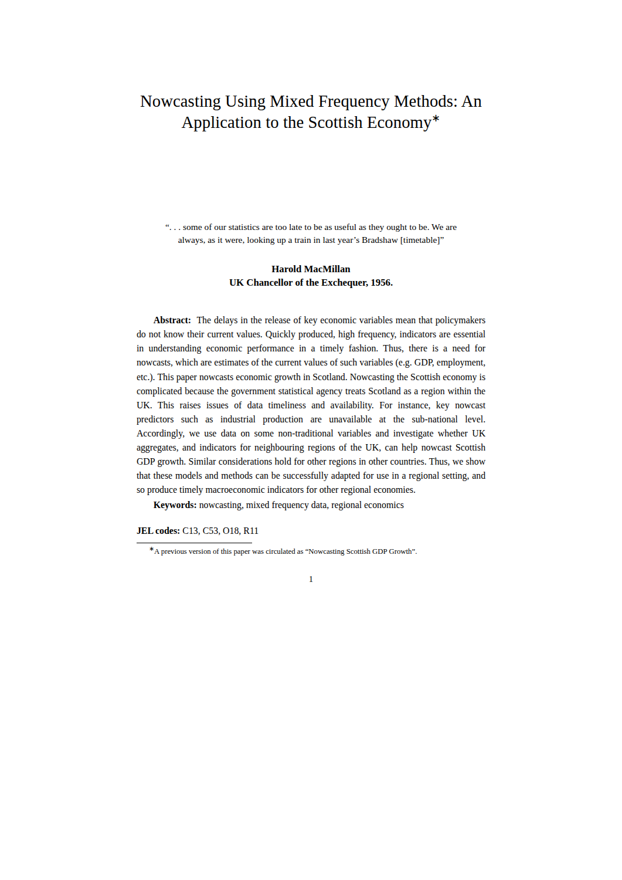Nowcasting Using Mixed Frequency Methods: An
Application to the Scottish Economy∗
“. . . some of our statistics are too late to be as useful as they ought to be. We are always, as it were, looking up a train in last year’s Bradshaw [timetable]”
Harold MacMillan
UK Chancellor of the Exchequer, 1956.
Abstract: The delays in the release of key economic variables mean that policymakers do not know their current values. Quickly produced, high frequency, indicators are essential in understanding economic performance in a timely fashion. Thus, there is a need for nowcasts, which are estimates of the current values of such variables (e.g. GDP, employment, etc.). This paper nowcasts economic growth in Scotland. Nowcasting the Scottish economy is complicated because the government statistical agency treats Scotland as a region within the UK. This raises issues of data timeliness and availability. For instance, key nowcast predictors such as industrial production are unavailable at the sub-national level. Accordingly, we use data on some non-traditional variables and investigate whether UK aggregates, and indicators for neighbouring regions of the UK, can help nowcast Scottish GDP growth. Similar considerations hold for other regions in other countries. Thus, we show that these models and methods can be successfully adapted for use in a regional setting, and so produce timely macroeconomic indicators for other regional economies.
Keywords: nowcasting, mixed frequency data, regional economics
JEL codes: C13, C53, O18, R11
∗A previous version of this paper was circulated as “Nowcasting Scottish GDP Growth”.
1